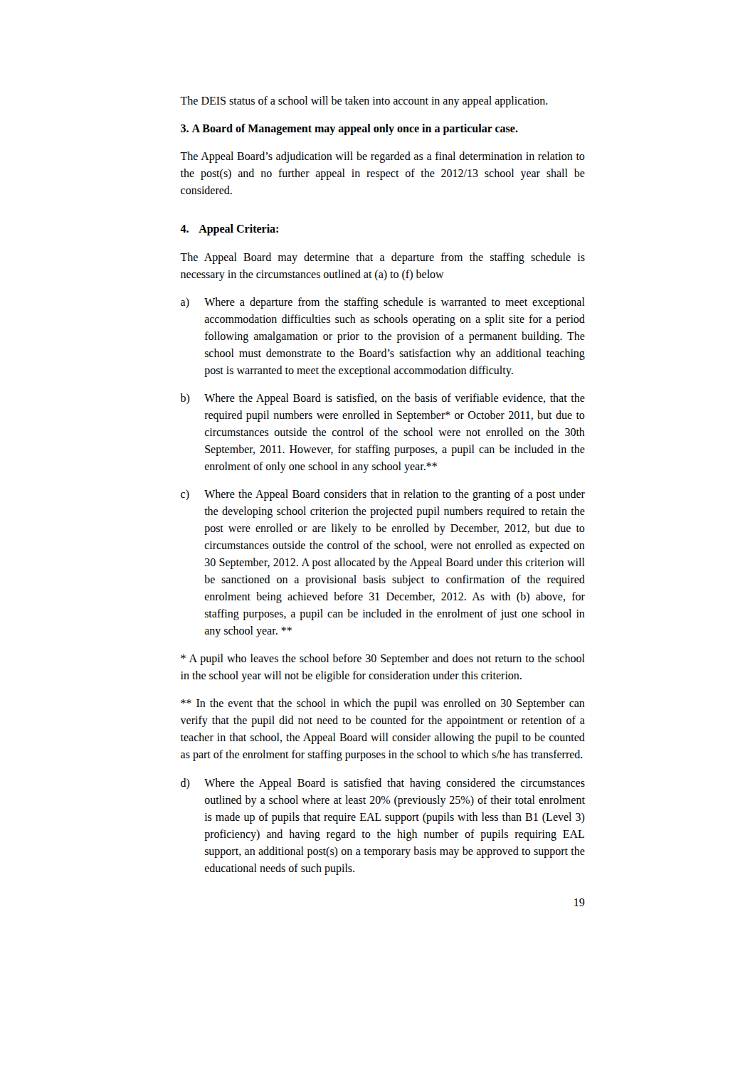The DEIS status of a school will be taken into account in any appeal application.
3. A Board of Management may appeal only once in a particular case.
The Appeal Board’s adjudication will be regarded as a final determination in relation to the post(s) and no further appeal in respect of the 2012/13 school year shall be considered.
4. Appeal Criteria:
The Appeal Board may determine that a departure from the staffing schedule is necessary in the circumstances outlined at (a) to (f) below
a) Where a departure from the staffing schedule is warranted to meet exceptional accommodation difficulties such as schools operating on a split site for a period following amalgamation or prior to the provision of a permanent building. The school must demonstrate to the Board’s satisfaction why an additional teaching post is warranted to meet the exceptional accommodation difficulty.
b) Where the Appeal Board is satisfied, on the basis of verifiable evidence, that the required pupil numbers were enrolled in September* or October 2011, but due to circumstances outside the control of the school were not enrolled on the 30th September, 2011. However, for staffing purposes, a pupil can be included in the enrolment of only one school in any school year.**
c) Where the Appeal Board considers that in relation to the granting of a post under the developing school criterion the projected pupil numbers required to retain the post were enrolled or are likely to be enrolled by December, 2012, but due to circumstances outside the control of the school, were not enrolled as expected on 30 September, 2012. A post allocated by the Appeal Board under this criterion will be sanctioned on a provisional basis subject to confirmation of the required enrolment being achieved before 31 December, 2012. As with (b) above, for staffing purposes, a pupil can be included in the enrolment of just one school in any school year. **
* A pupil who leaves the school before 30 September and does not return to the school in the school year will not be eligible for consideration under this criterion.
** In the event that the school in which the pupil was enrolled on 30 September can verify that the pupil did not need to be counted for the appointment or retention of a teacher in that school, the Appeal Board will consider allowing the pupil to be counted as part of the enrolment for staffing purposes in the school to which s/he has transferred.
d) Where the Appeal Board is satisfied that having considered the circumstances outlined by a school where at least 20% (previously 25%) of their total enrolment is made up of pupils that require EAL support (pupils with less than B1 (Level 3) proficiency) and having regard to the high number of pupils requiring EAL support, an additional post(s) on a temporary basis may be approved to support the educational needs of such pupils.
19